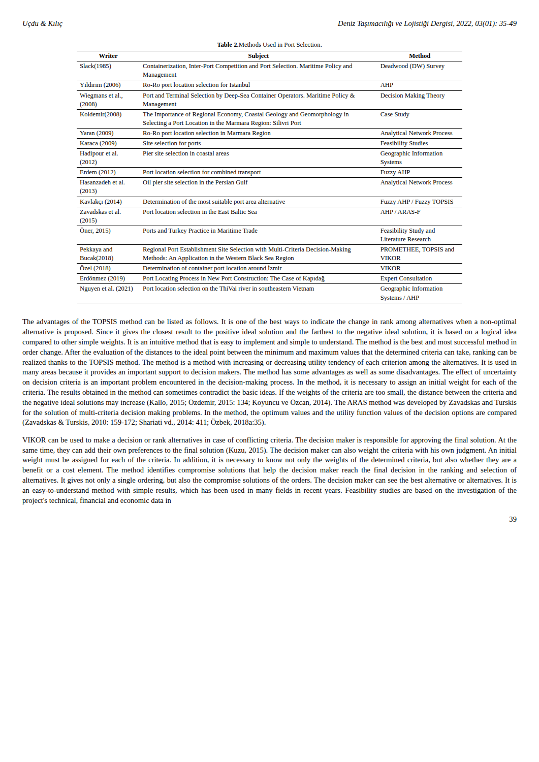Uçdu & Kılıç
Deniz Taşımacılığı ve Lojistiği Dergisi, 2022, 03(01): 35-49
Table 2. Methods Used in Port Selection.
| Writer | Subject | Method |
| --- | --- | --- |
| Slack(1985) | Containerization, Inter-Port Competition and Port Selection. Maritime Policy and Management | Deadwood (DW) Survey |
| Yıldırım (2006) | Ro-Ro port location selection for Istanbul | AHP |
| Wiegmans et al., (2008) | Port and Terminal Selection by Deep-Sea Container Operators. Maritime Policy & Management | Decision Making Theory |
| Koldemir(2008) | The Importance of Regional Economy, Coastal Geology and Geomorphology in Selecting a Port Location in the Marmara Region: Silivri Port | Case Study |
| Yaran (2009) | Ro-Ro port location selection in Marmara Region | Analytical Network Process |
| Karaca (2009) | Site selection for ports | Feasibility Studies |
| Hadipour et al. (2012) | Pier site selection in coastal areas | Geographic Information Systems |
| Erdem (2012) | Port location selection for combined transport | Fuzzy AHP |
| Hasanzadeh et al. (2013) | Oil pier site selection in the Persian Gulf | Analytical Network Process |
| Kavlakçı (2014) | Determination of the most suitable port area alternative | Fuzzy AHP / Fuzzy TOPSIS |
| Zavadskas et al. (2015) | Port location selection in the East Baltic Sea | AHP / ARAS-F |
| Öner, 2015) | Ports and Turkey Practice in Maritime Trade | Feasibility Study and Literature Research |
| Pekkaya and Bucak(2018) | Regional Port Establishment Site Selection with Multi-Criteria Decision-Making Methods: An Application in the Western Black Sea Region | PROMETHEE, TOPSIS and VIKOR |
| Özel (2018) | Determination of container port location around İzmir | VIKOR |
| Erdönmez (2019) | Port Locating Process in New Port Construction: The Case of Kapıdağ | Expert Consultation |
| Nguyen et al. (2021) | Port location selection on the ThiVai river in southeastern Vietnam | Geographic Information Systems / AHP |
The advantages of the TOPSIS method can be listed as follows. It is one of the best ways to indicate the change in rank among alternatives when a non-optimal alternative is proposed. Since it gives the closest result to the positive ideal solution and the farthest to the negative ideal solution, it is based on a logical idea compared to other simple weights. It is an intuitive method that is easy to implement and simple to understand. The method is the best and most successful method in order change. After the evaluation of the distances to the ideal point between the minimum and maximum values that the determined criteria can take, ranking can be realized thanks to the TOPSIS method. The method is a method with increasing or decreasing utility tendency of each criterion among the alternatives. It is used in many areas because it provides an important support to decision makers. The method has some advantages as well as some disadvantages. The effect of uncertainty on decision criteria is an important problem encountered in the decision-making process. In the method, it is necessary to assign an initial weight for each of the criteria. The results obtained in the method can sometimes contradict the basic ideas. If the weights of the criteria are too small, the distance between the criteria and the negative ideal solutions may increase (Kallo, 2015; Özdemir, 2015: 134; Koyuncu ve Özcan, 2014). The ARAS method was developed by Zavadskas and Turskis for the solution of multi-criteria decision making problems. In the method, the optimum values and the utility function values of the decision options are compared (Zavadskas & Turskis, 2010: 159-172; Shariati vd., 2014: 411; Özbek, 2018a:35).
VIKOR can be used to make a decision or rank alternatives in case of conflicting criteria. The decision maker is responsible for approving the final solution. At the same time, they can add their own preferences to the final solution (Kuzu, 2015). The decision maker can also weight the criteria with his own judgment. An initial weight must be assigned for each of the criteria. In addition, it is necessary to know not only the weights of the determined criteria, but also whether they are a benefit or a cost element. The method identifies compromise solutions that help the decision maker reach the final decision in the ranking and selection of alternatives. It gives not only a single ordering, but also the compromise solutions of the orders. The decision maker can see the best alternative or alternatives. It is an easy-to-understand method with simple results, which has been used in many fields in recent years. Feasibility studies are based on the investigation of the project's technical, financial and economic data in
39